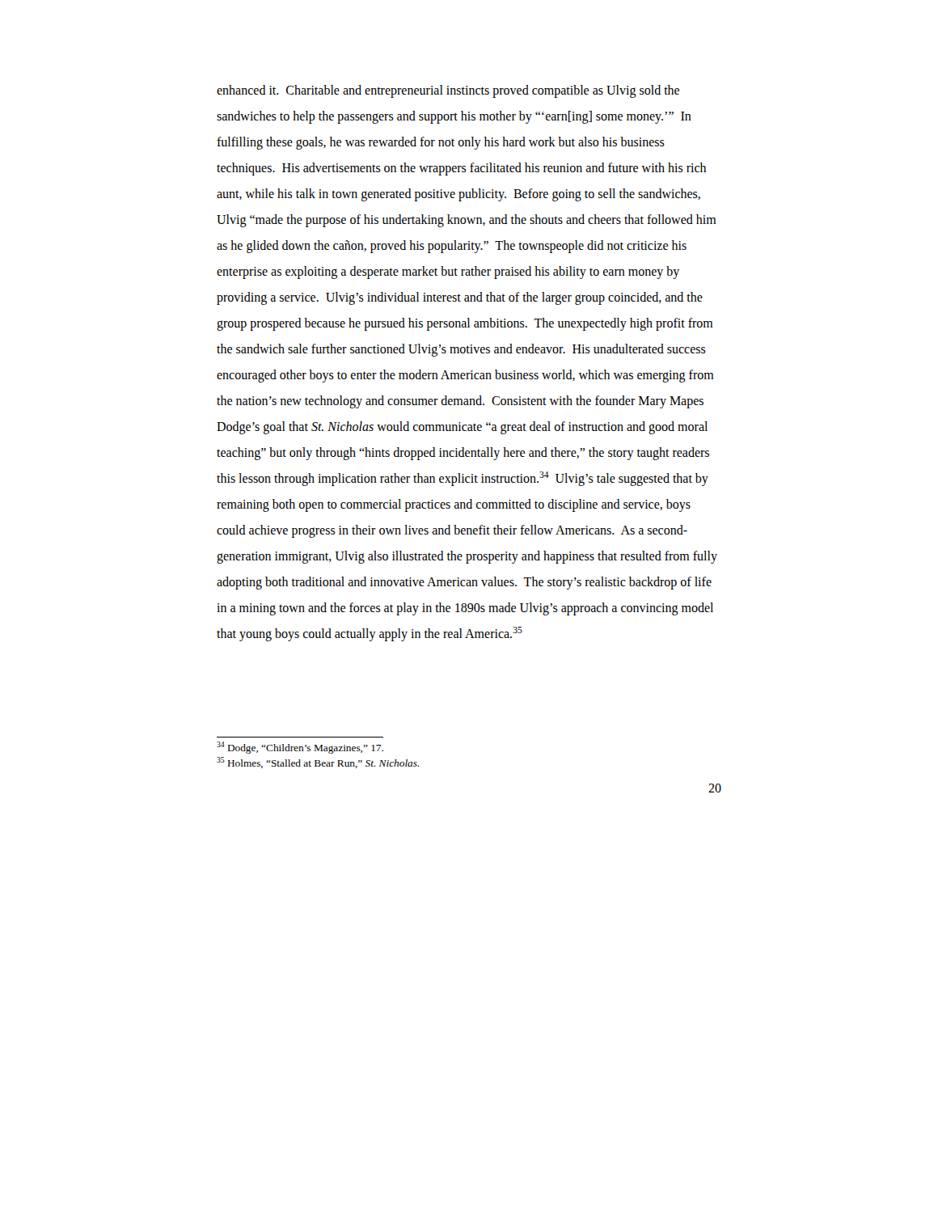enhanced it. Charitable and entrepreneurial instincts proved compatible as Ulvig sold the sandwiches to help the passengers and support his mother by “‘earn[ing] some money.’” In fulfilling these goals, he was rewarded for not only his hard work but also his business techniques. His advertisements on the wrappers facilitated his reunion and future with his rich aunt, while his talk in town generated positive publicity. Before going to sell the sandwiches, Ulvig “made the purpose of his undertaking known, and the shouts and cheers that followed him as he glided down the cañon, proved his popularity.” The townspeople did not criticize his enterprise as exploiting a desperate market but rather praised his ability to earn money by providing a service. Ulvig’s individual interest and that of the larger group coincided, and the group prospered because he pursued his personal ambitions. The unexpectedly high profit from the sandwich sale further sanctioned Ulvig’s motives and endeavor. His unadulterated success encouraged other boys to enter the modern American business world, which was emerging from the nation’s new technology and consumer demand. Consistent with the founder Mary Mapes Dodge’s goal that St. Nicholas would communicate “a great deal of instruction and good moral teaching” but only through “hints dropped incidentally here and there,” the story taught readers this lesson through implication rather than explicit instruction.34 Ulvig’s tale suggested that by remaining both open to commercial practices and committed to discipline and service, boys could achieve progress in their own lives and benefit their fellow Americans. As a second-generation immigrant, Ulvig also illustrated the prosperity and happiness that resulted from fully adopting both traditional and innovative American values. The story’s realistic backdrop of life in a mining town and the forces at play in the 1890s made Ulvig’s approach a convincing model that young boys could actually apply in the real America.35
34 Dodge, “Children’s Magazines,” 17.
35 Holmes, “Stalled at Bear Run,” St. Nicholas.
20